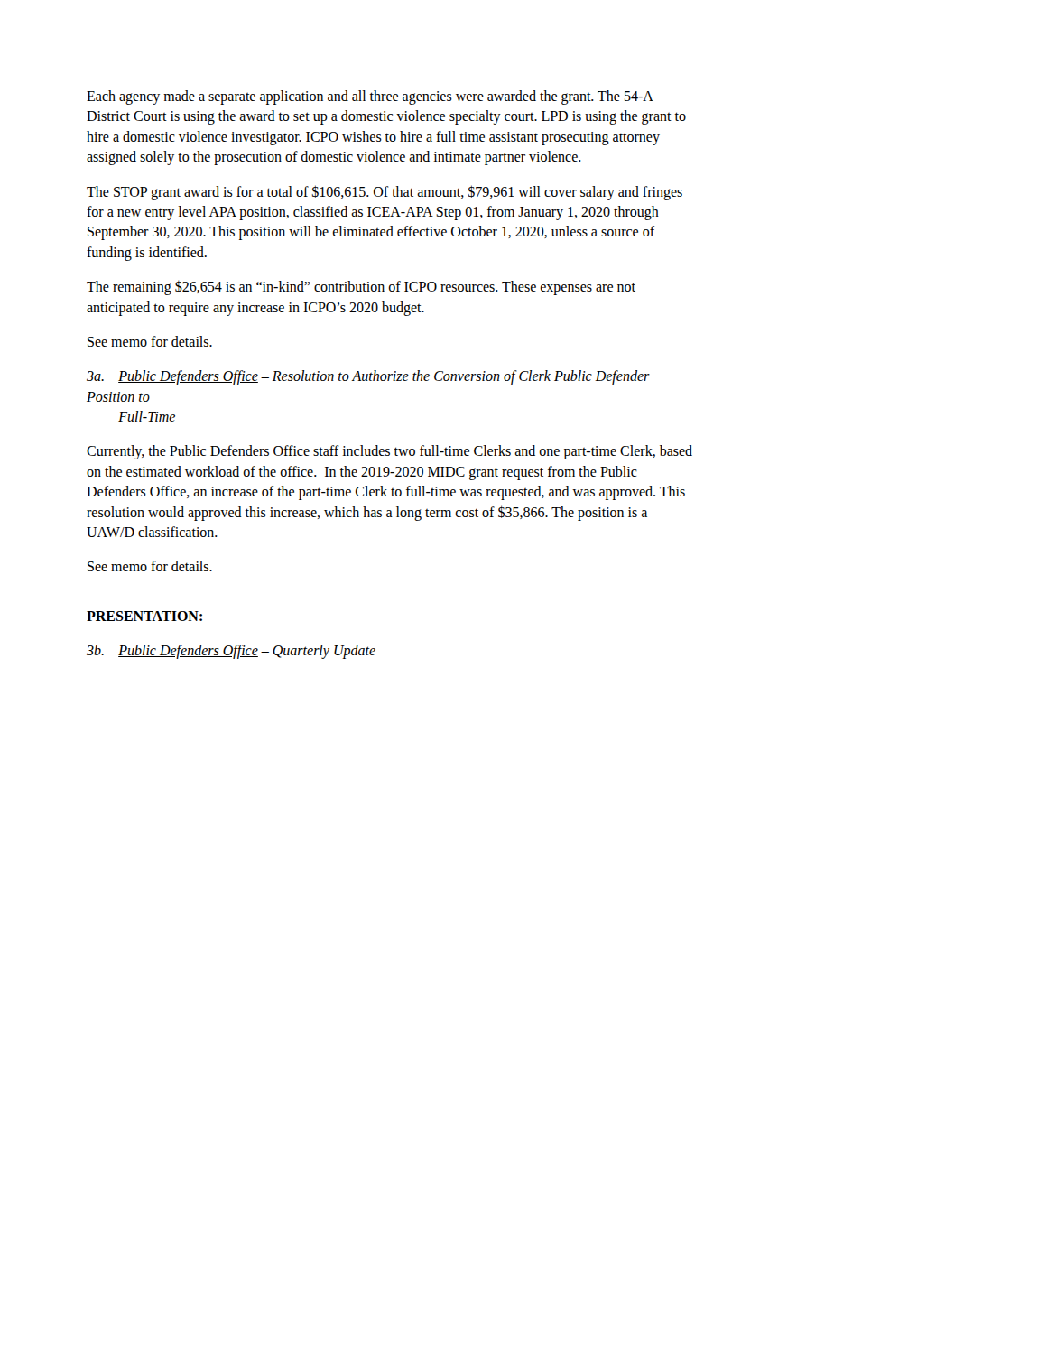Each agency made a separate application and all three agencies were awarded the grant. The 54-A District Court is using the award to set up a domestic violence specialty court. LPD is using the grant to hire a domestic violence investigator. ICPO wishes to hire a full time assistant prosecuting attorney assigned solely to the prosecution of domestic violence and intimate partner violence.
The STOP grant award is for a total of $106,615. Of that amount, $79,961 will cover salary and fringes for a new entry level APA position, classified as ICEA-APA Step 01, from January 1, 2020 through September 30, 2020. This position will be eliminated effective October 1, 2020, unless a source of funding is identified.
The remaining $26,654 is an “in-kind” contribution of ICPO resources. These expenses are not anticipated to require any increase in ICPO’s 2020 budget.
See memo for details.
3a. Public Defenders Office – Resolution to Authorize the Conversion of Clerk Public Defender Position to Full-Time
Currently, the Public Defenders Office staff includes two full-time Clerks and one part-time Clerk, based on the estimated workload of the office. In the 2019-2020 MIDC grant request from the Public Defenders Office, an increase of the part-time Clerk to full-time was requested, and was approved. This resolution would approved this increase, which has a long term cost of $35,866. The position is a UAW/D classification.
See memo for details.
PRESENTATION:
3b. Public Defenders Office – Quarterly Update